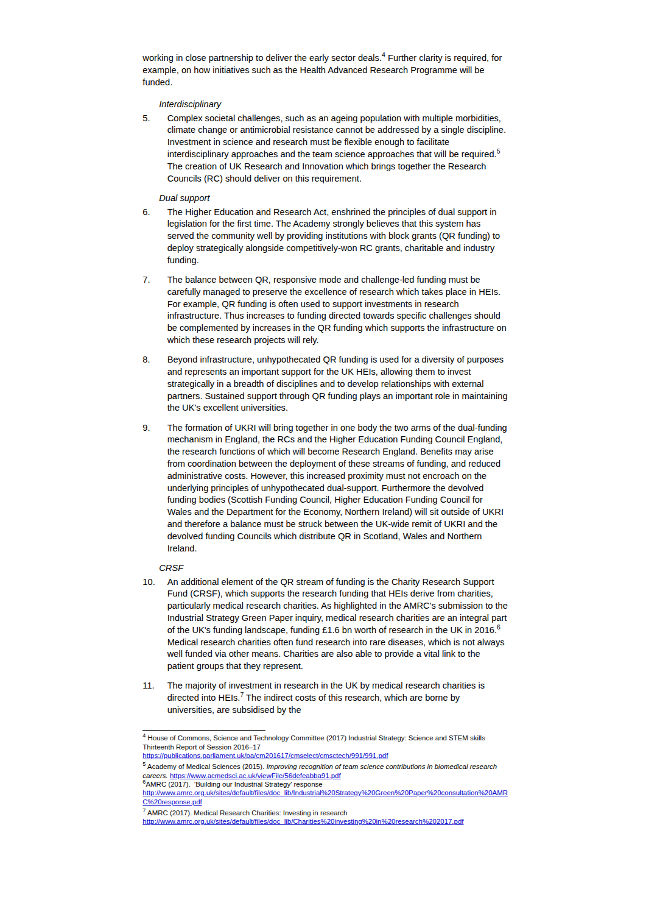working in close partnership to deliver the early sector deals.4 Further clarity is required, for example, on how initiatives such as the Health Advanced Research Programme will be funded.
Interdisciplinary
5. Complex societal challenges, such as an ageing population with multiple morbidities, climate change or antimicrobial resistance cannot be addressed by a single discipline. Investment in science and research must be flexible enough to facilitate interdisciplinary approaches and the team science approaches that will be required.5 The creation of UK Research and Innovation which brings together the Research Councils (RC) should deliver on this requirement.
Dual support
6. The Higher Education and Research Act, enshrined the principles of dual support in legislation for the first time. The Academy strongly believes that this system has served the community well by providing institutions with block grants (QR funding) to deploy strategically alongside competitively-won RC grants, charitable and industry funding.
7. The balance between QR, responsive mode and challenge-led funding must be carefully managed to preserve the excellence of research which takes place in HEIs. For example, QR funding is often used to support investments in research infrastructure. Thus increases to funding directed towards specific challenges should be complemented by increases in the QR funding which supports the infrastructure on which these research projects will rely.
8. Beyond infrastructure, unhypothecated QR funding is used for a diversity of purposes and represents an important support for the UK HEIs, allowing them to invest strategically in a breadth of disciplines and to develop relationships with external partners. Sustained support through QR funding plays an important role in maintaining the UK's excellent universities.
9. The formation of UKRI will bring together in one body the two arms of the dual-funding mechanism in England, the RCs and the Higher Education Funding Council England, the research functions of which will become Research England. Benefits may arise from coordination between the deployment of these streams of funding, and reduced administrative costs. However, this increased proximity must not encroach on the underlying principles of unhypothecated dual-support. Furthermore the devolved funding bodies (Scottish Funding Council, Higher Education Funding Council for Wales and the Department for the Economy, Northern Ireland) will sit outside of UKRI and therefore a balance must be struck between the UK-wide remit of UKRI and the devolved funding Councils which distribute QR in Scotland, Wales and Northern Ireland.
CRSF
10. An additional element of the QR stream of funding is the Charity Research Support Fund (CRSF), which supports the research funding that HEIs derive from charities, particularly medical research charities. As highlighted in the AMRC's submission to the Industrial Strategy Green Paper inquiry, medical research charities are an integral part of the UK's funding landscape, funding £1.6 bn worth of research in the UK in 2016.6 Medical research charities often fund research into rare diseases, which is not always well funded via other means. Charities are also able to provide a vital link to the patient groups that they represent.
11. The majority of investment in research in the UK by medical research charities is directed into HEIs.7 The indirect costs of this research, which are borne by universities, are subsidised by the
4 House of Commons, Science and Technology Committee (2017) Industrial Strategy: Science and STEM skills Thirteenth Report of Session 2016–17
https://publications.parliament.uk/pa/cm201617/cmselect/cmsctech/991/991.pdf
5 Academy of Medical Sciences (2015). Improving recognition of team science contributions in biomedical research careers. https://www.acmedsci.ac.uk/viewFile/56defeabba91.pdf
6 AMRC (2017). 'Building our Industrial Strategy' response
http://www.amrc.org.uk/sites/default/files/doc_lib/Industrial%20Strategy%20Green%20Paper%20consultation%20AMRC%20response.pdf
7 AMRC (2017). Medical Research Charities: Investing in research
http://www.amrc.org.uk/sites/default/files/doc_lib/Charities%20investing%20in%20research%202017.pdf